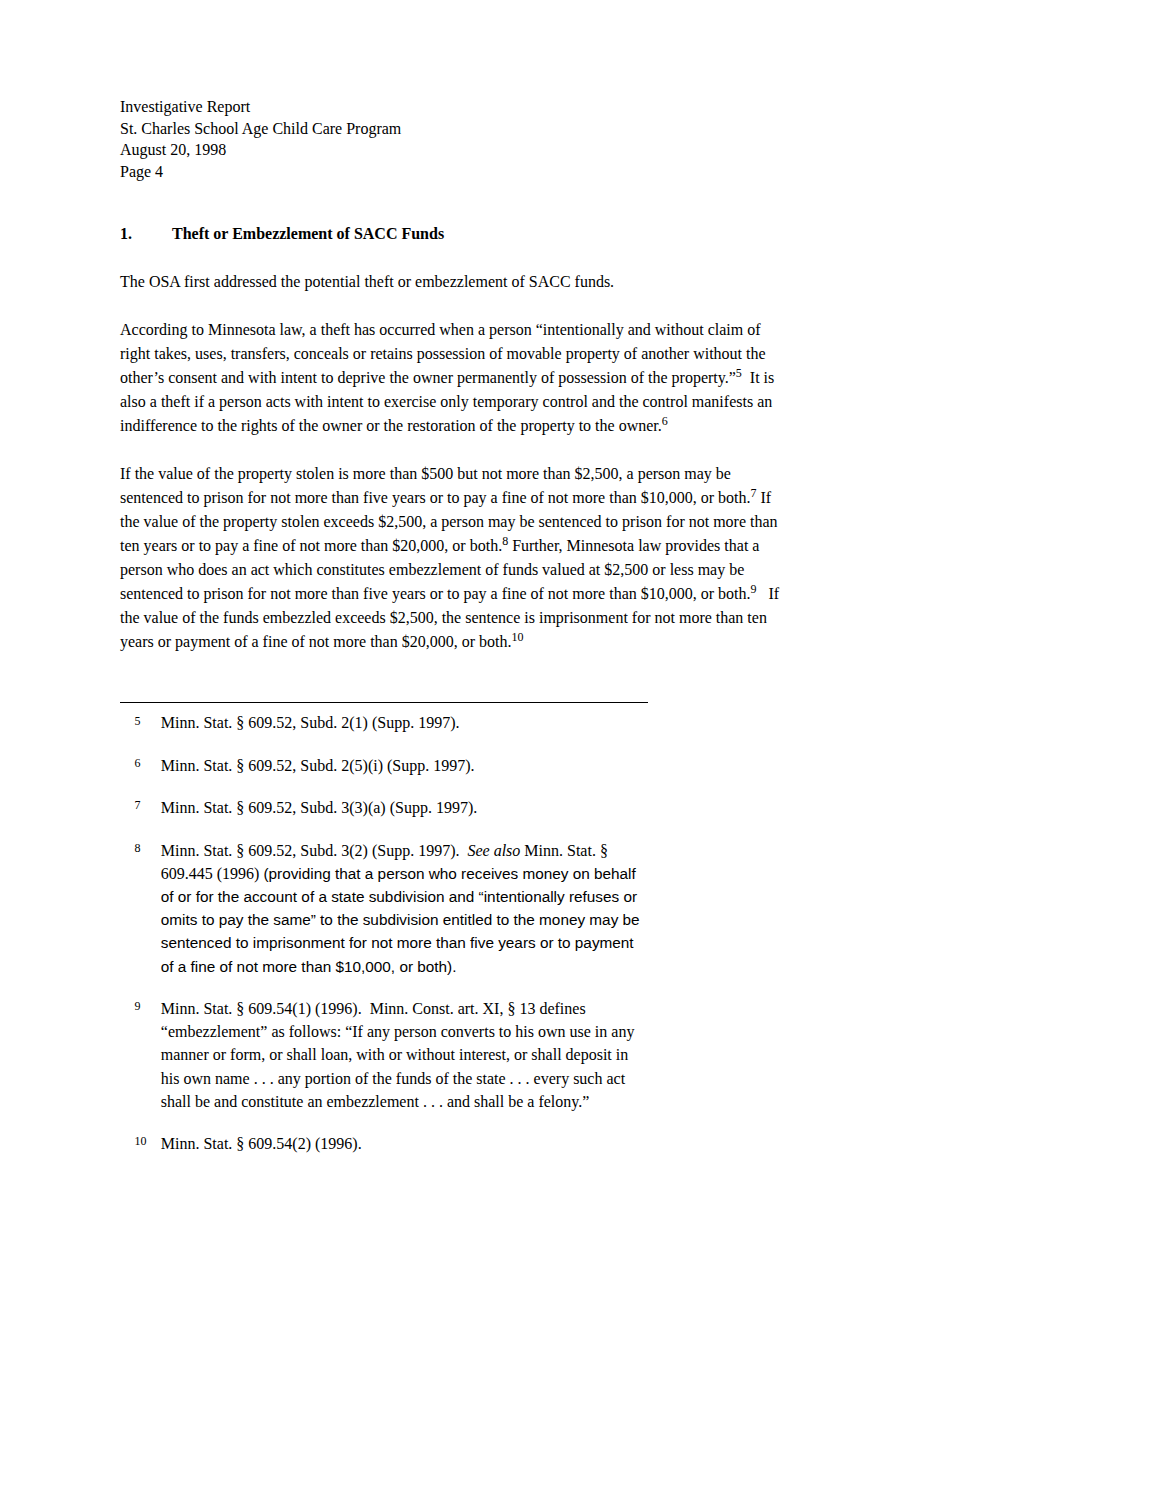Investigative Report
St. Charles School Age Child Care Program
August 20, 1998
Page 4
1. Theft or Embezzlement of SACC Funds
The OSA first addressed the potential theft or embezzlement of SACC funds.
According to Minnesota law, a theft has occurred when a person “intentionally and without claim of right takes, uses, transfers, conceals or retains possession of movable property of another without the other’s consent and with intent to deprive the owner permanently of possession of the property.”5 It is also a theft if a person acts with intent to exercise only temporary control and the control manifests an indifference to the rights of the owner or the restoration of the property to the owner.6
If the value of the property stolen is more than $500 but not more than $2,500, a person may be sentenced to prison for not more than five years or to pay a fine of not more than $10,000, or both.7 If the value of the property stolen exceeds $2,500, a person may be sentenced to prison for not more than ten years or to pay a fine of not more than $20,000, or both.8 Further, Minnesota law provides that a person who does an act which constitutes embezzlement of funds valued at $2,500 or less may be sentenced to prison for not more than five years or to pay a fine of not more than $10,000, or both.9 If the value of the funds embezzled exceeds $2,500, the sentence is imprisonment for not more than ten years or payment of a fine of not more than $20,000, or both.10
5
Minn. Stat. § 609.52, Subd. 2(1) (Supp. 1997).
6
Minn. Stat. § 609.52, Subd. 2(5)(i) (Supp. 1997).
7
Minn. Stat. § 609.52, Subd. 3(3)(a) (Supp. 1997).
8
Minn. Stat. § 609.52, Subd. 3(2) (Supp. 1997). See also Minn. Stat. § 609.445 (1996) (providing that a person who receives money on behalf of or for the account of a state subdivision and “intentionally refuses or omits to pay the same” to the subdivision entitled to the money may be sentenced to imprisonment for not more than five years or to payment of a fine of not more than $10,000, or both).
9
Minn. Stat. § 609.54(1) (1996). Minn. Const. art. XI, § 13 defines “embezzlement” as follows: “If any person converts to his own use in any manner or form, or shall loan, with or without interest, or shall deposit in his own name . . . any portion of the funds of the state . . . every such act shall be and constitute an embezzlement . . . and shall be a felony.”
10
Minn. Stat. § 609.54(2) (1996).